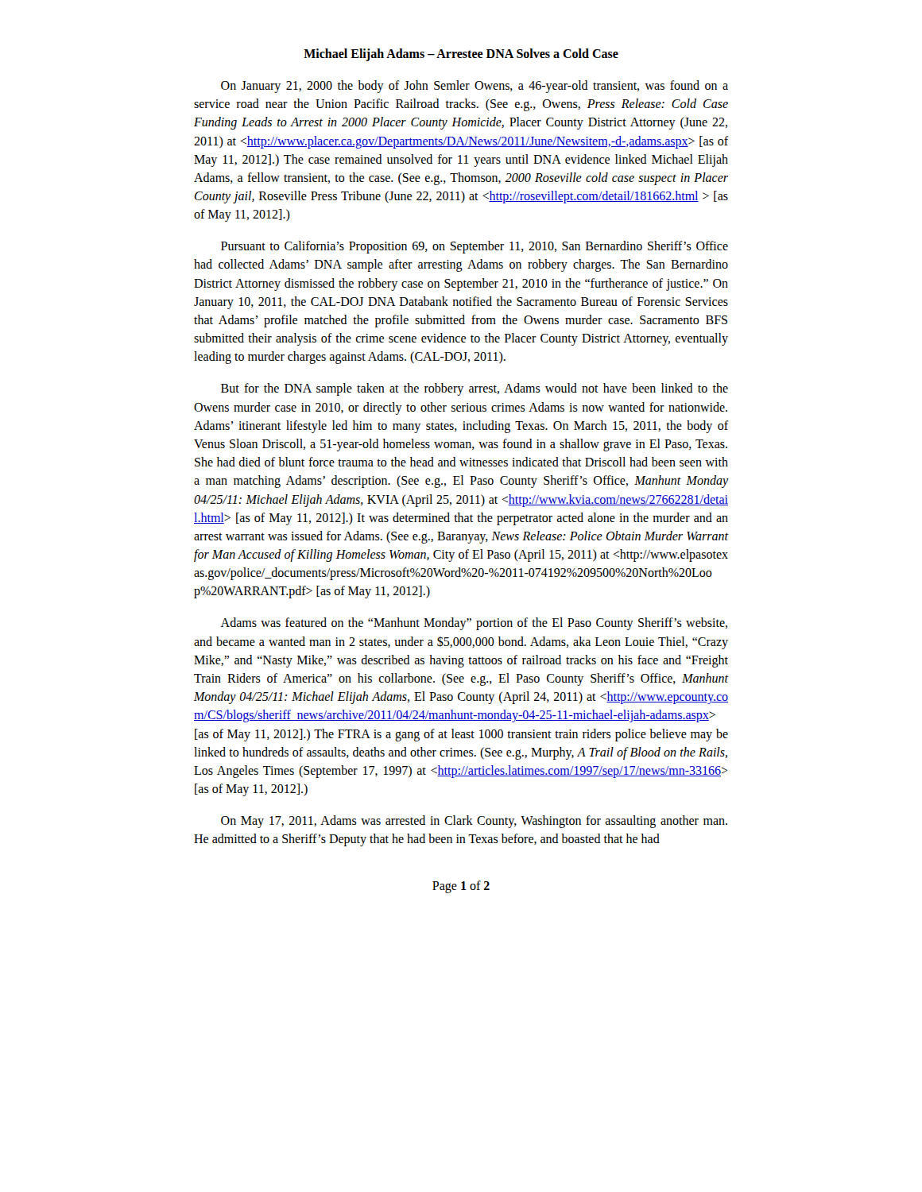Michael Elijah Adams – Arrestee DNA Solves a Cold Case
On January 21, 2000 the body of John Semler Owens, a 46-year-old transient, was found on a service road near the Union Pacific Railroad tracks. (See e.g., Owens, Press Release: Cold Case Funding Leads to Arrest in 2000 Placer County Homicide, Placer County District Attorney (June 22, 2011) at <http://www.placer.ca.gov/Departments/DA/News/2011/June/Newsitem,-d-,adams.aspx> [as of May 11, 2012].) The case remained unsolved for 11 years until DNA evidence linked Michael Elijah Adams, a fellow transient, to the case. (See e.g., Thomson, 2000 Roseville cold case suspect in Placer County jail, Roseville Press Tribune (June 22, 2011) at <http://rosevillept.com/detail/181662.html > [as of May 11, 2012].)
Pursuant to California’s Proposition 69, on September 11, 2010, San Bernardino Sheriff’s Office had collected Adams’ DNA sample after arresting Adams on robbery charges. The San Bernardino District Attorney dismissed the robbery case on September 21, 2010 in the “furtherance of justice.” On January 10, 2011, the CAL-DOJ DNA Databank notified the Sacramento Bureau of Forensic Services that Adams’ profile matched the profile submitted from the Owens murder case. Sacramento BFS submitted their analysis of the crime scene evidence to the Placer County District Attorney, eventually leading to murder charges against Adams. (CAL-DOJ, 2011).
But for the DNA sample taken at the robbery arrest, Adams would not have been linked to the Owens murder case in 2010, or directly to other serious crimes Adams is now wanted for nationwide. Adams’ itinerant lifestyle led him to many states, including Texas. On March 15, 2011, the body of Venus Sloan Driscoll, a 51-year-old homeless woman, was found in a shallow grave in El Paso, Texas. She had died of blunt force trauma to the head and witnesses indicated that Driscoll had been seen with a man matching Adams’ description. (See e.g., El Paso County Sheriff’s Office, Manhunt Monday 04/25/11: Michael Elijah Adams, KVIA (April 25, 2011) at <http://www.kvia.com/news/27662281/detail.html> [as of May 11, 2012].) It was determined that the perpetrator acted alone in the murder and an arrest warrant was issued for Adams. (See e.g., Baranyay, News Release: Police Obtain Murder Warrant for Man Accused of Killing Homeless Woman, City of El Paso (April 15, 2011) at <http://www.elpasotexas.gov/police/_documents/press/Microsoft%20Word%20-%2011-074192%209500%20North%20Loop%20WARRANT.pdf> [as of May 11, 2012].)
Adams was featured on the “Manhunt Monday” portion of the El Paso County Sheriff’s website, and became a wanted man in 2 states, under a $5,000,000 bond. Adams, aka Leon Louie Thiel, “Crazy Mike,” and “Nasty Mike,” was described as having tattoos of railroad tracks on his face and “Freight Train Riders of America” on his collarbone. (See e.g., El Paso County Sheriff’s Office, Manhunt Monday 04/25/11: Michael Elijah Adams, El Paso County (April 24, 2011) at <http://www.epcounty.com/CS/blogs/sheriff_news/archive/2011/04/24/manhunt-monday-04-25-11-michael-elijah-adams.aspx> [as of May 11, 2012].) The FTRA is a gang of at least 1000 transient train riders police believe may be linked to hundreds of assaults, deaths and other crimes. (See e.g., Murphy, A Trail of Blood on the Rails, Los Angeles Times (September 17, 1997) at <http://articles.latimes.com/1997/sep/17/news/mn-33166> [as of May 11, 2012].)
On May 17, 2011, Adams was arrested in Clark County, Washington for assaulting another man. He admitted to a Sheriff’s Deputy that he had been in Texas before, and boasted that he had
Page 1 of 2